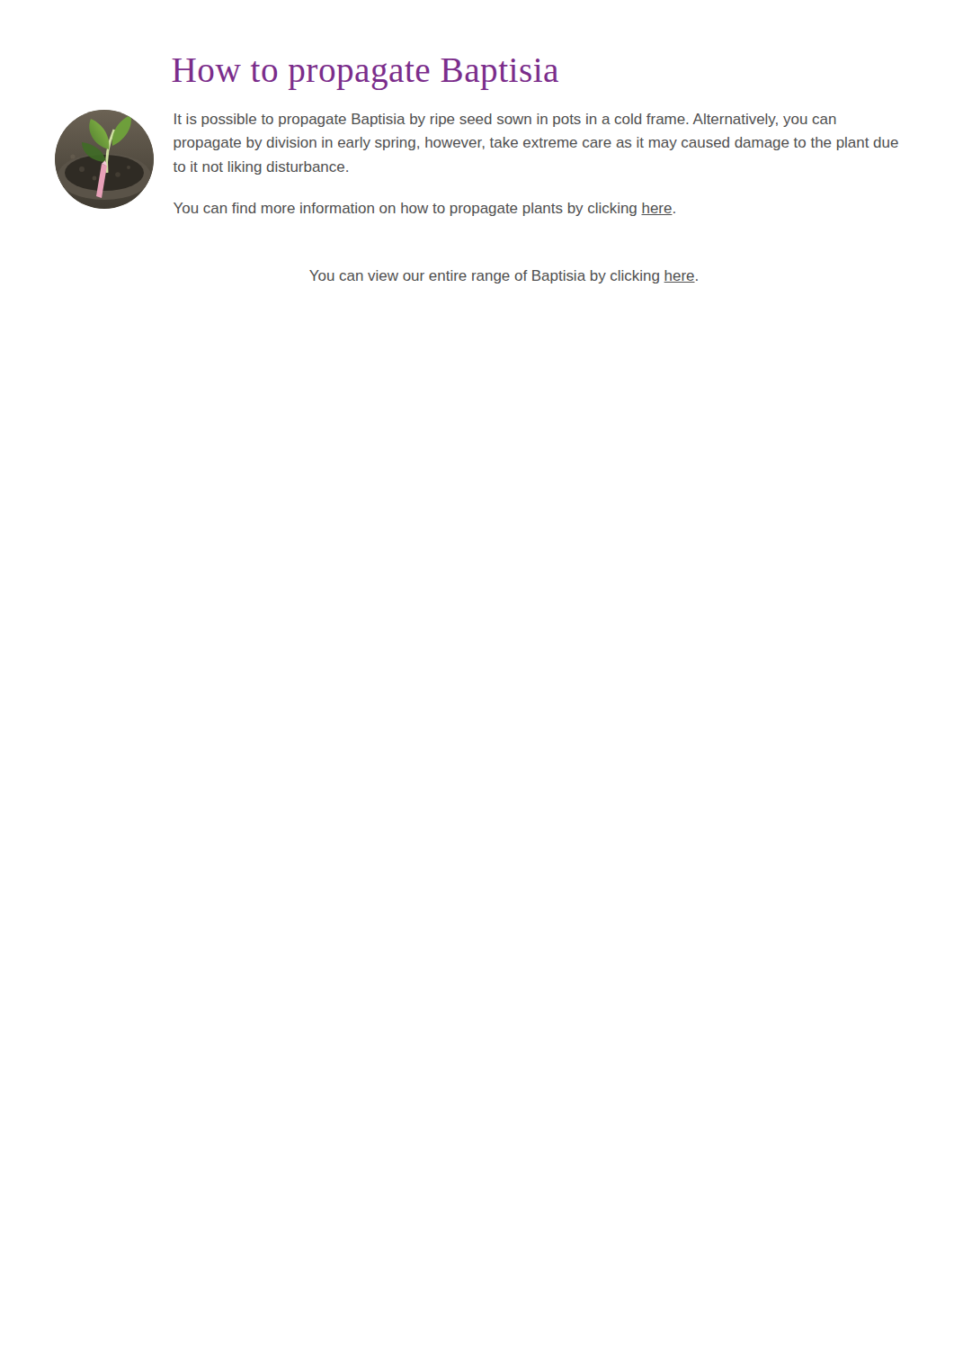How to propagate Baptisia
It is possible to propagate Baptisia by ripe seed sown in pots in a cold frame. Alternatively, you can propagate by division in early spring, however, take extreme care as it may caused damage to the plant due to it not liking disturbance.
You can find more information on how to propagate plants by clicking here.
You can view our entire range of Baptisia by clicking here.